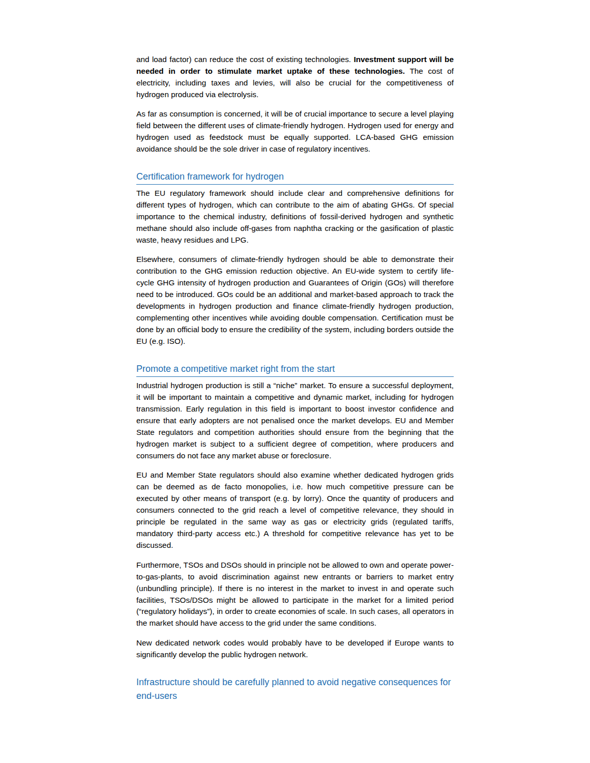and load factor) can reduce the cost of existing technologies. Investment support will be needed in order to stimulate market uptake of these technologies. The cost of electricity, including taxes and levies, will also be crucial for the competitiveness of hydrogen produced via electrolysis.
As far as consumption is concerned, it will be of crucial importance to secure a level playing field between the different uses of climate-friendly hydrogen. Hydrogen used for energy and hydrogen used as feedstock must be equally supported. LCA-based GHG emission avoidance should be the sole driver in case of regulatory incentives.
Certification framework for hydrogen
The EU regulatory framework should include clear and comprehensive definitions for different types of hydrogen, which can contribute to the aim of abating GHGs. Of special importance to the chemical industry, definitions of fossil-derived hydrogen and synthetic methane should also include off-gases from naphtha cracking or the gasification of plastic waste, heavy residues and LPG.
Elsewhere, consumers of climate-friendly hydrogen should be able to demonstrate their contribution to the GHG emission reduction objective. An EU-wide system to certify life-cycle GHG intensity of hydrogen production and Guarantees of Origin (GOs) will therefore need to be introduced. GOs could be an additional and market-based approach to track the developments in hydrogen production and finance climate-friendly hydrogen production, complementing other incentives while avoiding double compensation. Certification must be done by an official body to ensure the credibility of the system, including borders outside the EU (e.g. ISO).
Promote a competitive market right from the start
Industrial hydrogen production is still a “niche” market. To ensure a successful deployment, it will be important to maintain a competitive and dynamic market, including for hydrogen transmission. Early regulation in this field is important to boost investor confidence and ensure that early adopters are not penalised once the market develops. EU and Member State regulators and competition authorities should ensure from the beginning that the hydrogen market is subject to a sufficient degree of competition, where producers and consumers do not face any market abuse or foreclosure.
EU and Member State regulators should also examine whether dedicated hydrogen grids can be deemed as de facto monopolies, i.e. how much competitive pressure can be executed by other means of transport (e.g. by lorry). Once the quantity of producers and consumers connected to the grid reach a level of competitive relevance, they should in principle be regulated in the same way as gas or electricity grids (regulated tariffs, mandatory third-party access etc.) A threshold for competitive relevance has yet to be discussed.
Furthermore, TSOs and DSOs should in principle not be allowed to own and operate power-to-gas-plants, to avoid discrimination against new entrants or barriers to market entry (unbundling principle). If there is no interest in the market to invest in and operate such facilities, TSOs/DSOs might be allowed to participate in the market for a limited period (“regulatory holidays”), in order to create economies of scale. In such cases, all operators in the market should have access to the grid under the same conditions.
New dedicated network codes would probably have to be developed if Europe wants to significantly develop the public hydrogen network.
Infrastructure should be carefully planned to avoid negative consequences for end-users